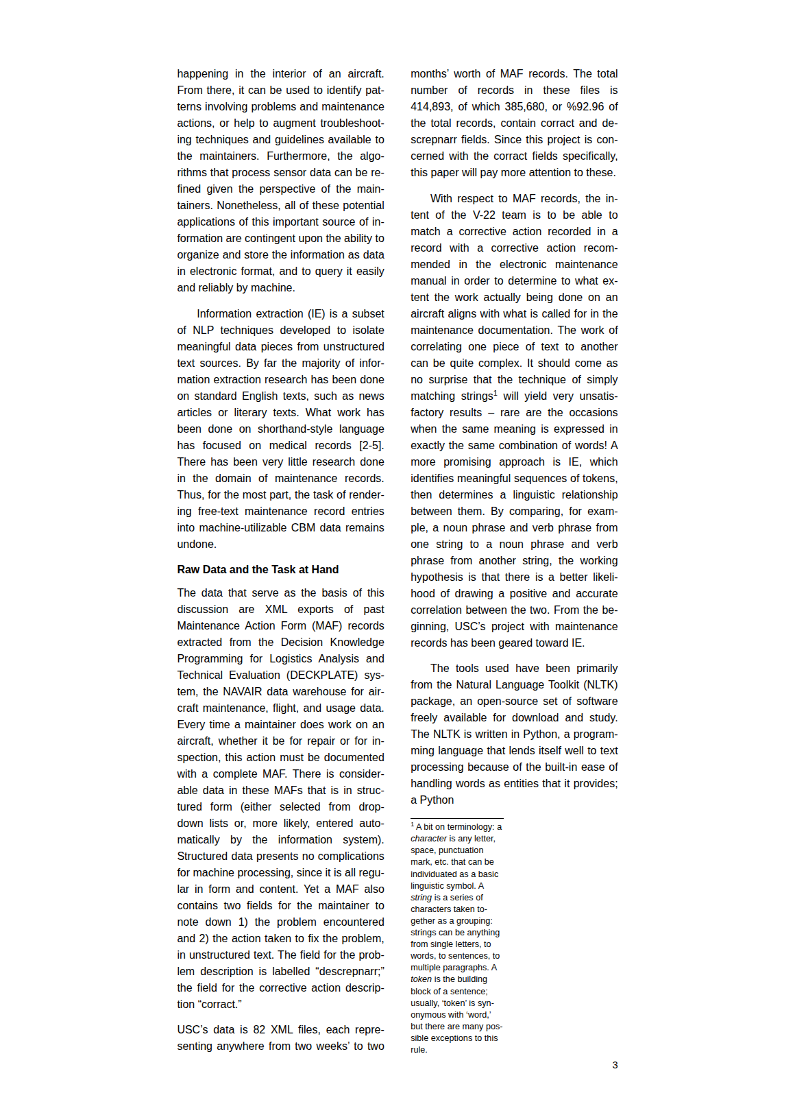happening in the interior of an aircraft. From there, it can be used to identify patterns involving problems and maintenance actions, or help to augment troubleshooting techniques and guidelines available to the maintainers. Furthermore, the algorithms that process sensor data can be refined given the perspective of the maintainers. Nonetheless, all of these potential applications of this important source of information are contingent upon the ability to organize and store the information as data in electronic format, and to query it easily and reliably by machine.
Information extraction (IE) is a subset of NLP techniques developed to isolate meaningful data pieces from unstructured text sources. By far the majority of information extraction research has been done on standard English texts, such as news articles or literary texts. What work has been done on shorthand-style language has focused on medical records [2-5]. There has been very little research done in the domain of maintenance records. Thus, for the most part, the task of rendering free-text maintenance record entries into machine-utilizable CBM data remains undone.
Raw Data and the Task at Hand
The data that serve as the basis of this discussion are XML exports of past Maintenance Action Form (MAF) records extracted from the Decision Knowledge Programming for Logistics Analysis and Technical Evaluation (DECKPLATE) system, the NAVAIR data warehouse for aircraft maintenance, flight, and usage data. Every time a maintainer does work on an aircraft, whether it be for repair or for inspection, this action must be documented with a complete MAF. There is considerable data in these MAFs that is in structured form (either selected from drop-down lists or, more likely, entered automatically by the information system). Structured data presents no complications for machine processing, since it is all regular in form and content. Yet a MAF also contains two fields for the maintainer to note down 1) the problem encountered and 2) the action taken to fix the problem, in unstructured text. The field for the problem description is labelled “descrepnarr;” the field for the corrective action description “corract.”
USC’s data is 82 XML files, each representing anywhere from two weeks’ to two months’ worth of MAF records. The total number of records in these files is 414,893, of which 385,680, or %92.96 of the total records, contain corract and descrepnarr fields. Since this project is concerned with the corract fields specifically, this paper will pay more attention to these.
With respect to MAF records, the intent of the V-22 team is to be able to match a corrective action recorded in a record with a corrective action recommended in the electronic maintenance manual in order to determine to what extent the work actually being done on an aircraft aligns with what is called for in the maintenance documentation. The work of correlating one piece of text to another can be quite complex. It should come as no surprise that the technique of simply matching strings1 will yield very unsatisfactory results – rare are the occasions when the same meaning is expressed in exactly the same combination of words! A more promising approach is IE, which identifies meaningful sequences of tokens, then determines a linguistic relationship between them. By comparing, for example, a noun phrase and verb phrase from one string to a noun phrase and verb phrase from another string, the working hypothesis is that there is a better likelihood of drawing a positive and accurate correlation between the two. From the beginning, USC’s project with maintenance records has been geared toward IE.
The tools used have been primarily from the Natural Language Toolkit (NLTK) package, an open-source set of software freely available for download and study. The NLTK is written in Python, a programming language that lends itself well to text processing because of the built-in ease of handling words as entities that it provides; a Python
1 A bit on terminology: a character is any letter, space, punctuation mark, etc. that can be individuated as a basic linguistic symbol. A string is a series of characters taken together as a grouping: strings can be anything from single letters, to words, to sentences, to multiple paragraphs. A token is the building block of a sentence; usually, ‘token’ is synonymous with ‘word,’ but there are many possible exceptions to this rule.
3